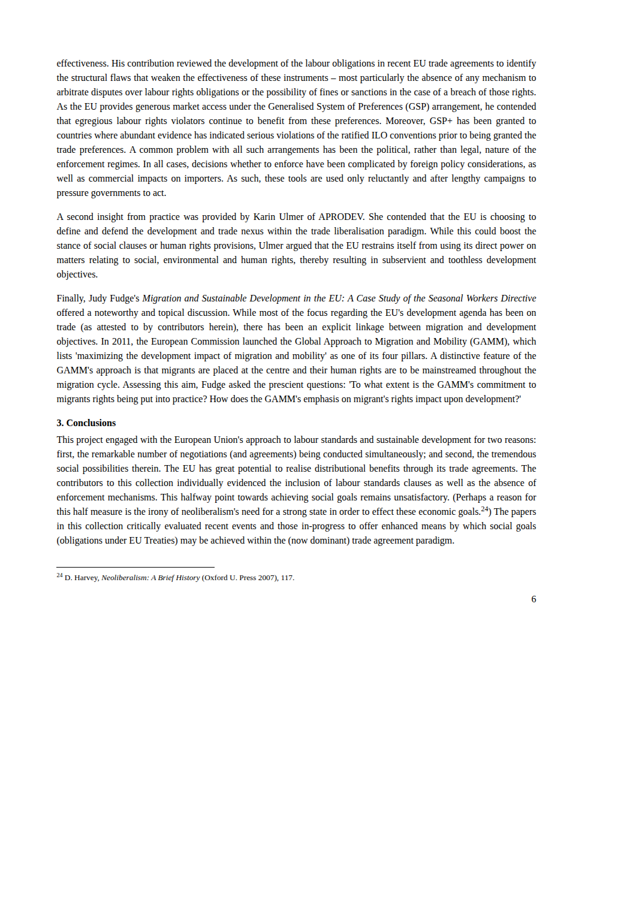effectiveness. His contribution reviewed the development of the labour obligations in recent EU trade agreements to identify the structural flaws that weaken the effectiveness of these instruments – most particularly the absence of any mechanism to arbitrate disputes over labour rights obligations or the possibility of fines or sanctions in the case of a breach of those rights. As the EU provides generous market access under the Generalised System of Preferences (GSP) arrangement, he contended that egregious labour rights violators continue to benefit from these preferences. Moreover, GSP+ has been granted to countries where abundant evidence has indicated serious violations of the ratified ILO conventions prior to being granted the trade preferences. A common problem with all such arrangements has been the political, rather than legal, nature of the enforcement regimes. In all cases, decisions whether to enforce have been complicated by foreign policy considerations, as well as commercial impacts on importers. As such, these tools are used only reluctantly and after lengthy campaigns to pressure governments to act.
A second insight from practice was provided by Karin Ulmer of APRODEV. She contended that the EU is choosing to define and defend the development and trade nexus within the trade liberalisation paradigm. While this could boost the stance of social clauses or human rights provisions, Ulmer argued that the EU restrains itself from using its direct power on matters relating to social, environmental and human rights, thereby resulting in subservient and toothless development objectives.
Finally, Judy Fudge's Migration and Sustainable Development in the EU: A Case Study of the Seasonal Workers Directive offered a noteworthy and topical discussion. While most of the focus regarding the EU's development agenda has been on trade (as attested to by contributors herein), there has been an explicit linkage between migration and development objectives. In 2011, the European Commission launched the Global Approach to Migration and Mobility (GAMM), which lists 'maximizing the development impact of migration and mobility' as one of its four pillars. A distinctive feature of the GAMM's approach is that migrants are placed at the centre and their human rights are to be mainstreamed throughout the migration cycle. Assessing this aim, Fudge asked the prescient questions: 'To what extent is the GAMM's commitment to migrants rights being put into practice? How does the GAMM's emphasis on migrant's rights impact upon development?'
3. Conclusions
This project engaged with the European Union's approach to labour standards and sustainable development for two reasons: first, the remarkable number of negotiations (and agreements) being conducted simultaneously; and second, the tremendous social possibilities therein. The EU has great potential to realise distributional benefits through its trade agreements. The contributors to this collection individually evidenced the inclusion of labour standards clauses as well as the absence of enforcement mechanisms. This halfway point towards achieving social goals remains unsatisfactory. (Perhaps a reason for this half measure is the irony of neoliberalism's need for a strong state in order to effect these economic goals.24) The papers in this collection critically evaluated recent events and those in-progress to offer enhanced means by which social goals (obligations under EU Treaties) may be achieved within the (now dominant) trade agreement paradigm.
24 D. Harvey, Neoliberalism: A Brief History (Oxford U. Press 2007), 117.
6